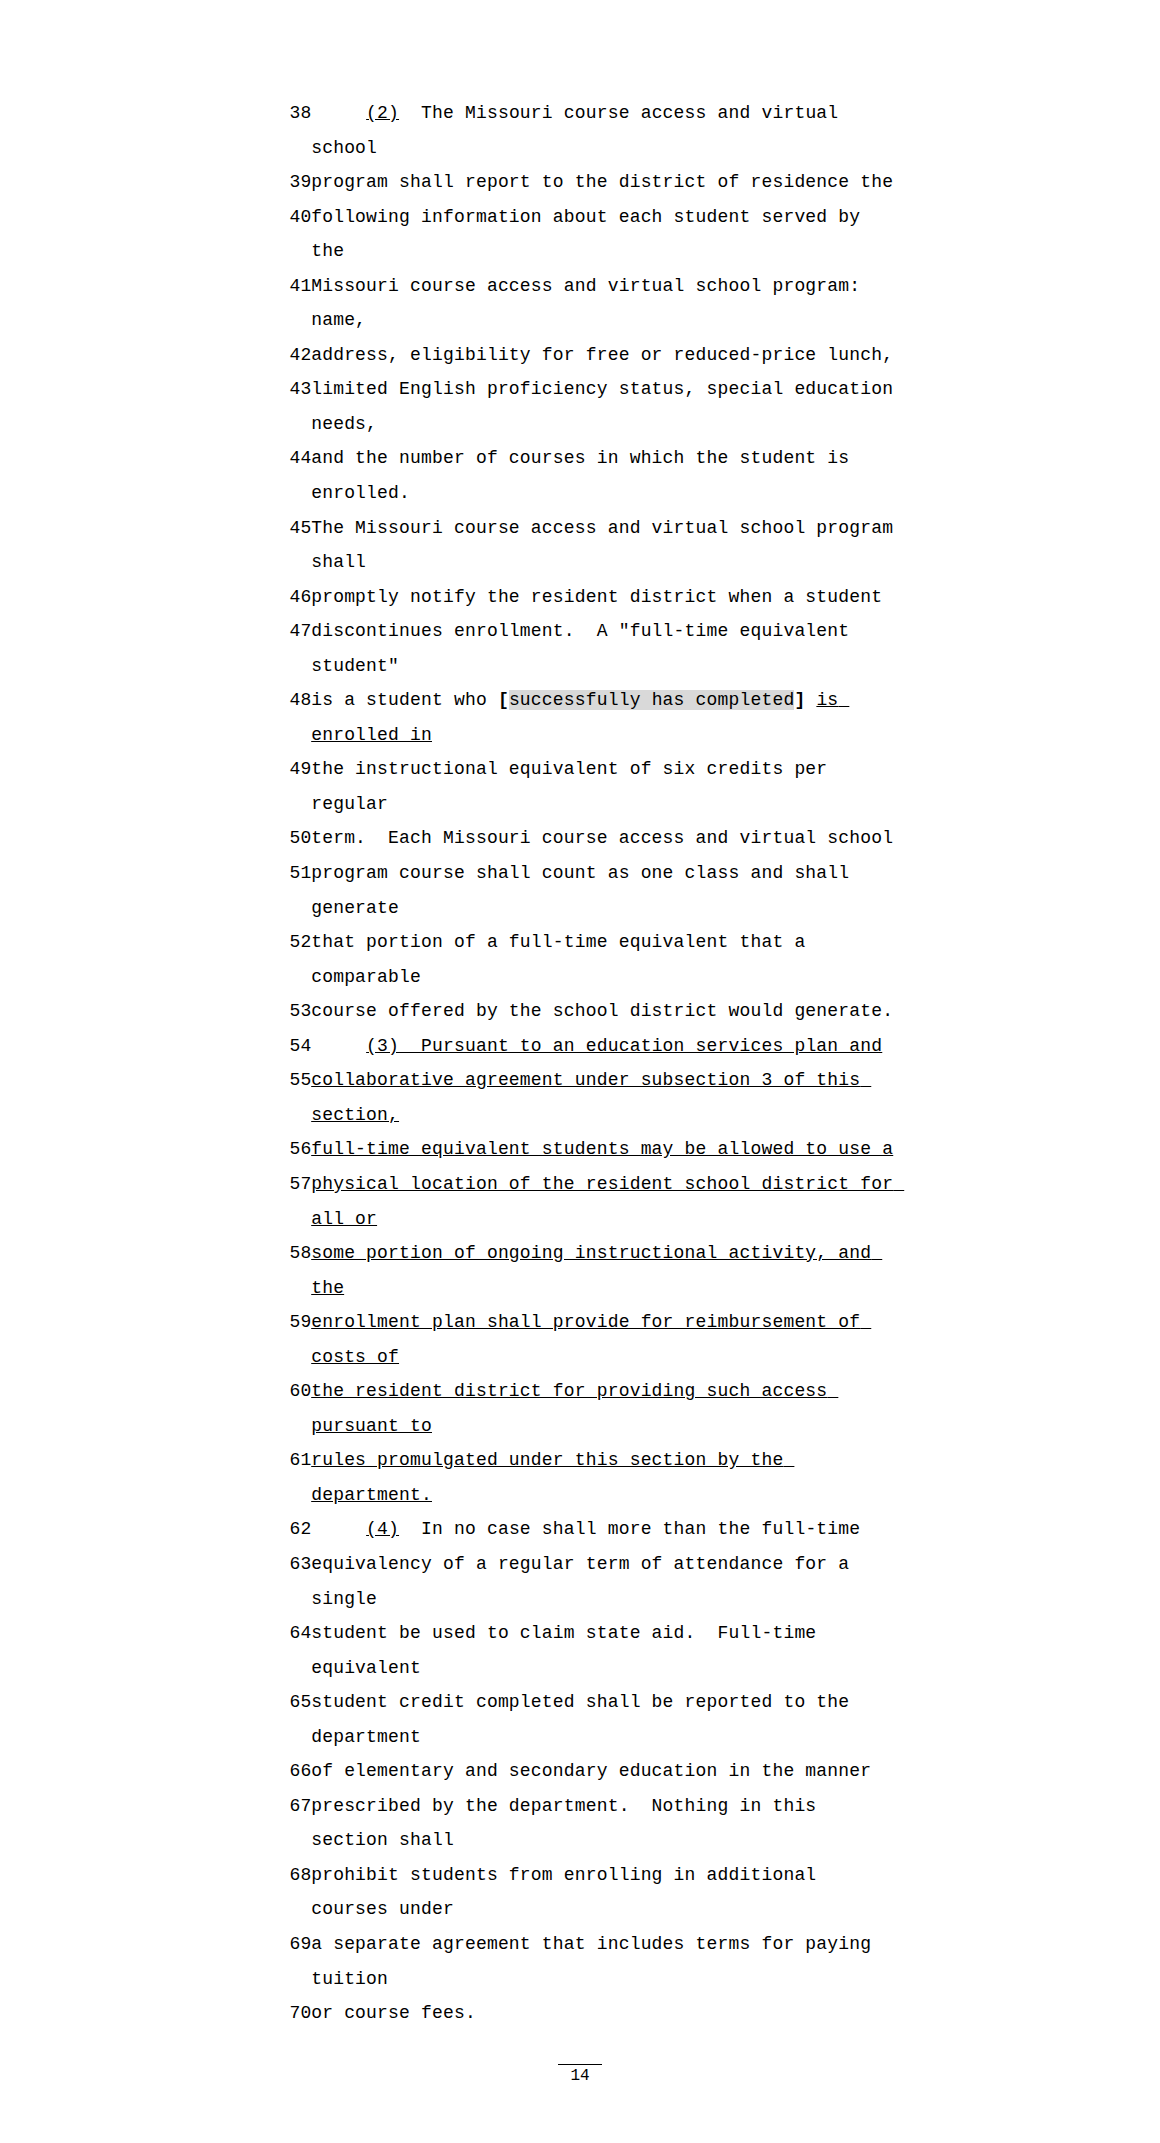| 38 | (2) The Missouri course access and virtual school |
| 39 | program shall report to the district of residence the |
| 40 | following information about each student served by the |
| 41 | Missouri course access and virtual school program: name, |
| 42 | address, eligibility for free or reduced-price lunch, |
| 43 | limited English proficiency status, special education needs, |
| 44 | and the number of courses in which the student is enrolled. |
| 45 | The Missouri course access and virtual school program shall |
| 46 | promptly notify the resident district when a student |
| 47 | discontinues enrollment. A "full-time equivalent student" |
| 48 | is a student who [ successfully has completed ] is enrolled in |
| 49 | the instructional equivalent of six credits per regular |
| 50 | term. Each Missouri course access and virtual school |
| 51 | program course shall count as one class and shall generate |
| 52 | that portion of a full-time equivalent that a comparable |
| 53 | course offered by the school district would generate. |
| 54 | (3) Pursuant to an education services plan and |
| 55 | collaborative agreement under subsection 3 of this section, |
| 56 | full-time equivalent students may be allowed to use a |
| 57 | physical location of the resident school district for all or |
| 58 | some portion of ongoing instructional activity, and the |
| 59 | enrollment plan shall provide for reimbursement of costs of |
| 60 | the resident district for providing such access pursuant to |
| 61 | rules promulgated under this section by the department. |
| 62 | (4) In no case shall more than the full-time |
| 63 | equivalency of a regular term of attendance for a single |
| 64 | student be used to claim state aid. Full-time equivalent |
| 65 | student credit completed shall be reported to the department |
| 66 | of elementary and secondary education in the manner |
| 67 | prescribed by the department. Nothing in this section shall |
| 68 | prohibit students from enrolling in additional courses under |
| 69 | a separate agreement that includes terms for paying tuition |
| 70 | or course fees. |
14